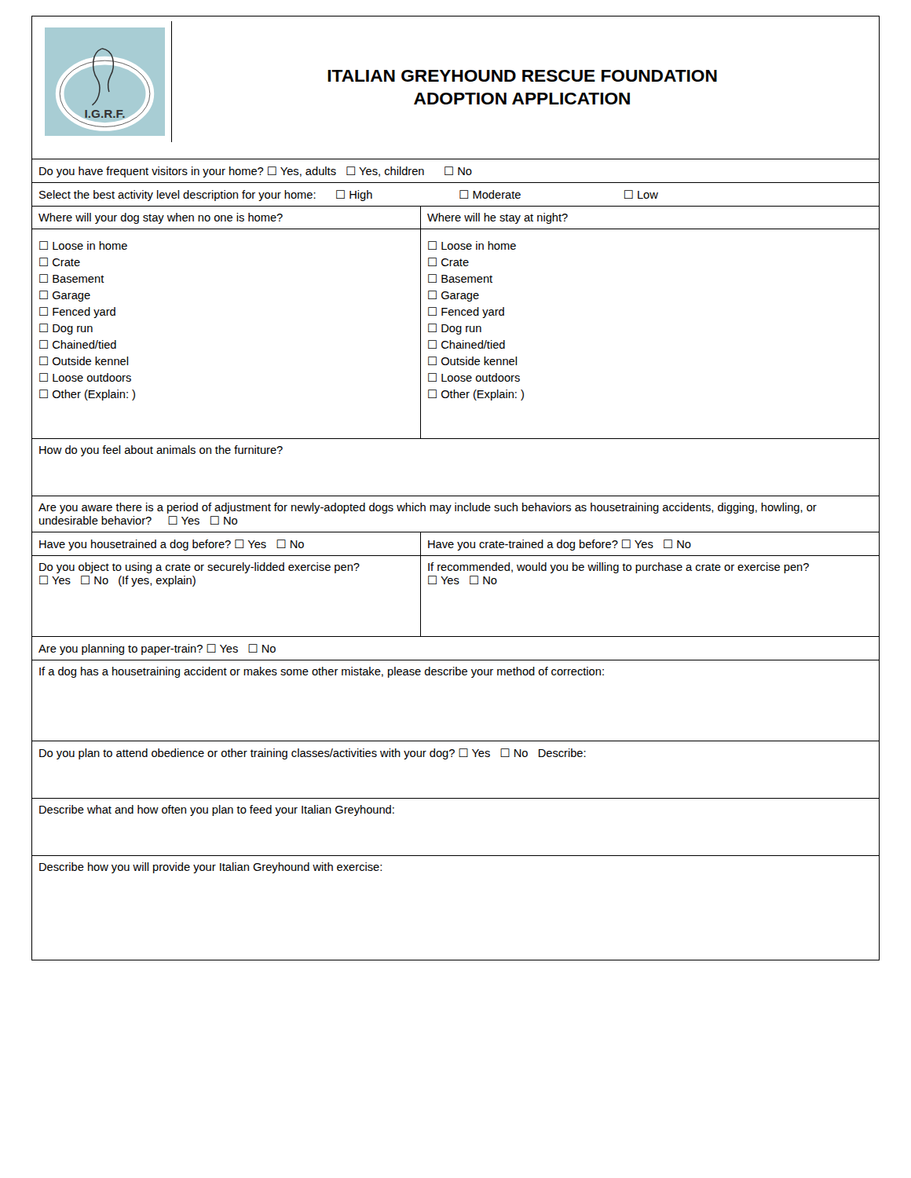| ITALIAN GREYHOUND RESCUE FOUNDATION ADOPTION APPLICATION |
| Do you have frequent visitors in your home? ☐ Yes, adults ☐ Yes, children ☐ No |
| Select the best activity level description for your home: ☐ High ☐ Moderate ☐ Low |
| Where will your dog stay when no one is home? | Where will he stay at night? |
| ☐ Loose in home ☐ Crate ☐ Basement ☐ Garage ☐ Fenced yard ☐ Dog run ☐ Chained/tied ☐ Outside kennel ☐ Loose outdoors ☐ Other (Explain: ) | ☐ Loose in home ☐ Crate ☐ Basement ☐ Garage ☐ Fenced yard ☐ Dog run ☐ Chained/tied ☐ Outside kennel ☐ Loose outdoors ☐ Other (Explain: ) |
| How do you feel about animals on the furniture? |
| Are you aware there is a period of adjustment for newly-adopted dogs which may include such behaviors as housetraining accidents, digging, howling, or undesirable behavior? ☐ Yes ☐ No |
| Have you housetrained a dog before? ☐ Yes ☐ No | Have you crate-trained a dog before? ☐ Yes ☐ No |
| Do you object to using a crate or securely-lidded exercise pen? ☐ Yes ☐ No (If yes, explain) | If recommended, would you be willing to purchase a crate or exercise pen? ☐ Yes ☐ No |
| Are you planning to paper-train? ☐ Yes ☐ No |
| If a dog has a housetraining accident or makes some other mistake, please describe your method of correction: |
| Do you plan to attend obedience or other training classes/activities with your dog? ☐ Yes ☐ No Describe: |
| Describe what and how often you plan to feed your Italian Greyhound: |
| Describe how you will provide your Italian Greyhound with exercise: |